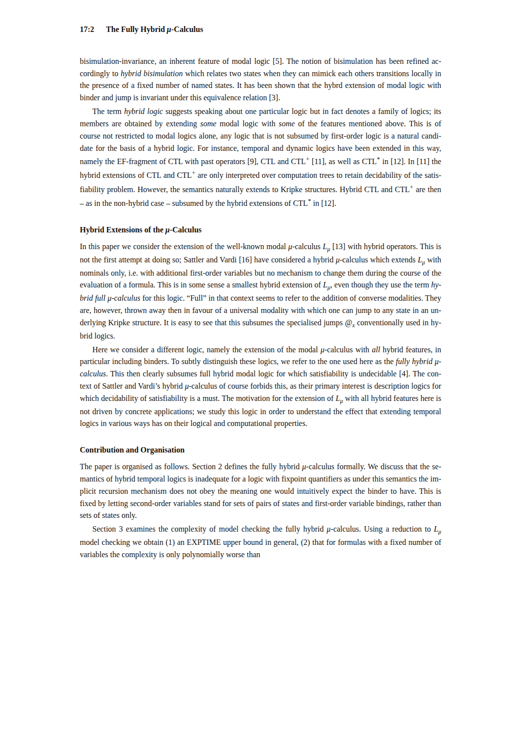17:2 The Fully Hybrid μ-Calculus
bisimulation-invariance, an inherent feature of modal logic [5]. The notion of bisimulation has been refined accordingly to hybrid bisimulation which relates two states when they can mimick each others transitions locally in the presence of a fixed number of named states. It has been shown that the hybrd extension of modal logic with binder and jump is invariant under this equivalence relation [3].
The term hybrid logic suggests speaking about one particular logic but in fact denotes a family of logics; its members are obtained by extending some modal logic with some of the features mentioned above. This is of course not restricted to modal logics alone, any logic that is not subsumed by first-order logic is a natural candidate for the basis of a hybrid logic. For instance, temporal and dynamic logics have been extended in this way, namely the EF-fragment of CTL with past operators [9], CTL and CTL+ [11], as well as CTL* in [12]. In [11] the hybrid extensions of CTL and CTL+ are only interpreted over computation trees to retain decidability of the satisfiability problem. However, the semantics naturally extends to Kripke structures. Hybrid CTL and CTL+ are then – as in the non-hybrid case – subsumed by the hybrid extensions of CTL* in [12].
Hybrid Extensions of the μ-Calculus
In this paper we consider the extension of the well-known modal μ-calculus Lμ [13] with hybrid operators. This is not the first attempt at doing so; Sattler and Vardi [16] have considered a hybrid μ-calculus which extends Lμ with nominals only, i.e. with additional first-order variables but no mechanism to change them during the course of the evaluation of a formula. This is in some sense a smallest hybrid extension of Lμ, even though they use the term hybrid full μ-calculus for this logic. “Full” in that context seems to refer to the addition of converse modalities. They are, however, thrown away then in favour of a universal modality with which one can jump to any state in an underlying Kripke structure. It is easy to see that this subsumes the specialised jumps @x conventionally used in hybrid logics.
Here we consider a different logic, namely the extension of the modal μ-calculus with all hybrid features, in particular including binders. To subtly distinguish these logics, we refer to the one used here as the fully hybrid μ-calculus. This then clearly subsumes full hybrid modal logic for which satisfiability is undecidable [4]. The context of Sattler and Vardi’s hybrid μ-calculus of course forbids this, as their primary interest is description logics for which decidability of satisfiability is a must. The motivation for the extension of Lμ with all hybrid features here is not driven by concrete applications; we study this logic in order to understand the effect that extending temporal logics in various ways has on their logical and computational properties.
Contribution and Organisation
The paper is organised as follows. Section 2 defines the fully hybrid μ-calculus formally. We discuss that the semantics of hybrid temporal logics is inadequate for a logic with fixpoint quantifiers as under this semantics the implicit recursion mechanism does not obey the meaning one would intuitively expect the binder to have. This is fixed by letting second-order variables stand for sets of pairs of states and first-order variable bindings, rather than sets of states only.
Section 3 examines the complexity of model checking the fully hybrid μ-calculus. Using a reduction to Lμ model checking we obtain (1) an EXPTIME upper bound in general, (2) that for formulas with a fixed number of variables the complexity is only polynomially worse than